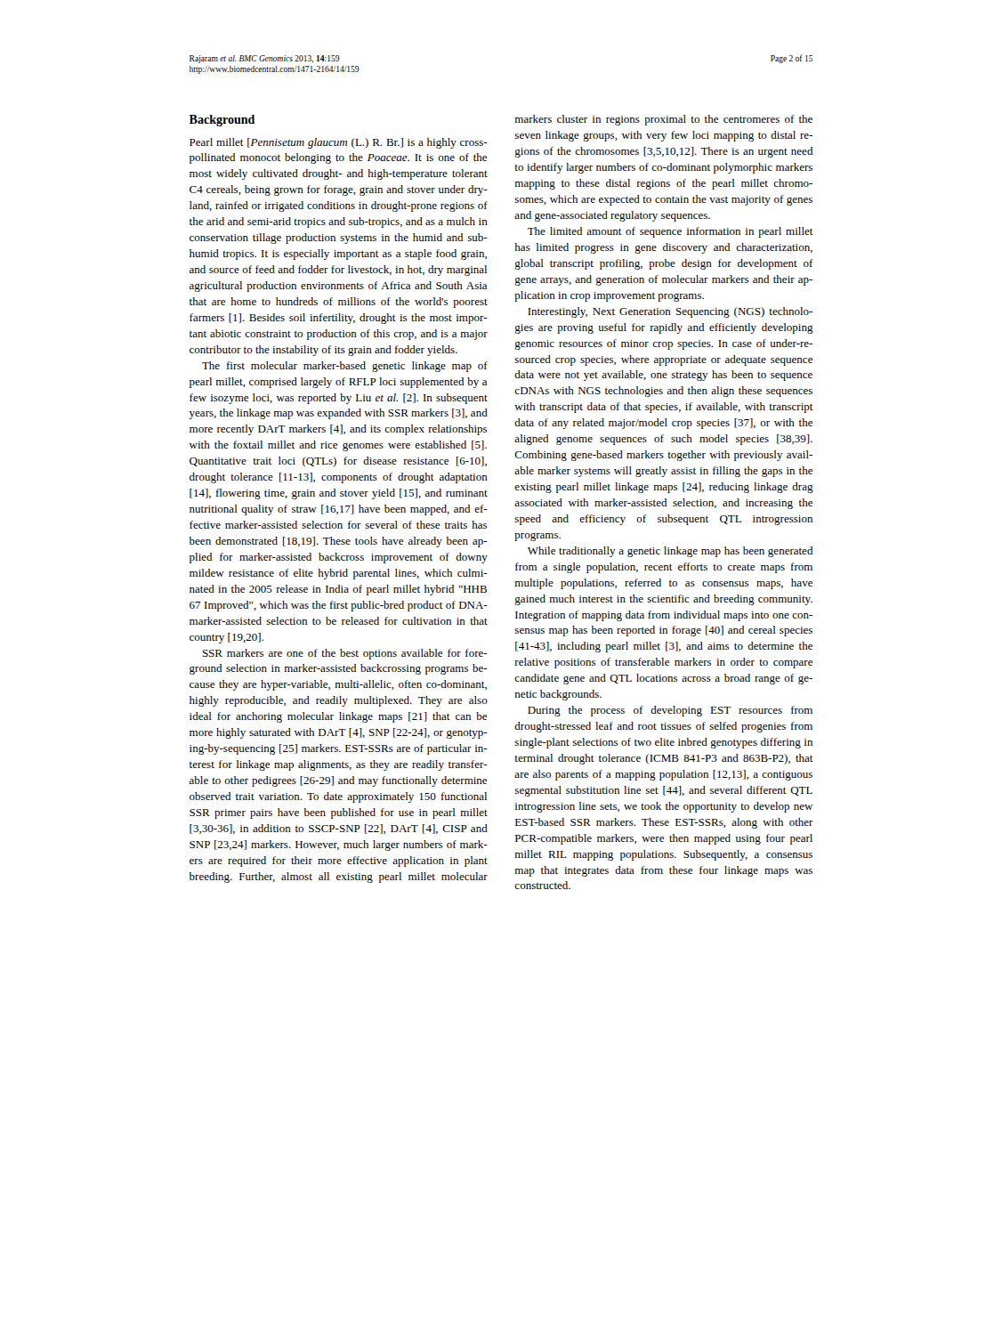Rajaram et al. BMC Genomics 2013, 14:159 http://www.biomedcentral.com/1471-2164/14/159
Page 2 of 15
Background
Pearl millet [Pennisetum glaucum (L.) R. Br.] is a highly cross-pollinated monocot belonging to the Poaceae. It is one of the most widely cultivated drought- and high-temperature tolerant C4 cereals, being grown for forage, grain and stover under dryland, rainfed or irrigated conditions in drought-prone regions of the arid and semi-arid tropics and sub-tropics, and as a mulch in conservation tillage production systems in the humid and sub-humid tropics. It is especially important as a staple food grain, and source of feed and fodder for livestock, in hot, dry marginal agricultural production environments of Africa and South Asia that are home to hundreds of millions of the world's poorest farmers [1]. Besides soil infertility, drought is the most important abiotic constraint to production of this crop, and is a major contributor to the instability of its grain and fodder yields.
The first molecular marker-based genetic linkage map of pearl millet, comprised largely of RFLP loci supplemented by a few isozyme loci, was reported by Liu et al. [2]. In subsequent years, the linkage map was expanded with SSR markers [3], and more recently DArT markers [4], and its complex relationships with the foxtail millet and rice genomes were established [5]. Quantitative trait loci (QTLs) for disease resistance [6-10], drought tolerance [11-13], components of drought adaptation [14], flowering time, grain and stover yield [15], and ruminant nutritional quality of straw [16,17] have been mapped, and effective marker-assisted selection for several of these traits has been demonstrated [18,19]. These tools have already been applied for marker-assisted backcross improvement of downy mildew resistance of elite hybrid parental lines, which culminated in the 2005 release in India of pearl millet hybrid "HHB 67 Improved", which was the first public-bred product of DNA-marker-assisted selection to be released for cultivation in that country [19,20].
SSR markers are one of the best options available for foreground selection in marker-assisted backcrossing programs because they are hyper-variable, multi-allelic, often co-dominant, highly reproducible, and readily multiplexed. They are also ideal for anchoring molecular linkage maps [21] that can be more highly saturated with DArT [4], SNP [22-24], or genotyping-by-sequencing [25] markers. EST-SSRs are of particular interest for linkage map alignments, as they are readily transferable to other pedigrees [26-29] and may functionally determine observed trait variation. To date approximately 150 functional SSR primer pairs have been published for use in pearl millet [3,30-36], in addition to SSCP-SNP [22], DArT [4], CISP and SNP [23,24] markers. However, much larger numbers of markers are required for their more effective application in plant breeding. Further, almost all existing pearl millet molecular markers cluster in regions proximal to the centromeres of the seven linkage groups, with very few loci mapping to distal regions of the chromosomes [3,5,10,12]. There is an urgent need to identify larger numbers of co-dominant polymorphic markers mapping to these distal regions of the pearl millet chromosomes, which are expected to contain the vast majority of genes and gene-associated regulatory sequences.
The limited amount of sequence information in pearl millet has limited progress in gene discovery and characterization, global transcript profiling, probe design for development of gene arrays, and generation of molecular markers and their application in crop improvement programs.
Interestingly, Next Generation Sequencing (NGS) technologies are proving useful for rapidly and efficiently developing genomic resources of minor crop species. In case of under-resourced crop species, where appropriate or adequate sequence data were not yet available, one strategy has been to sequence cDNAs with NGS technologies and then align these sequences with transcript data of that species, if available, with transcript data of any related major/model crop species [37], or with the aligned genome sequences of such model species [38,39]. Combining gene-based markers together with previously available marker systems will greatly assist in filling the gaps in the existing pearl millet linkage maps [24], reducing linkage drag associated with marker-assisted selection, and increasing the speed and efficiency of subsequent QTL introgression programs.
While traditionally a genetic linkage map has been generated from a single population, recent efforts to create maps from multiple populations, referred to as consensus maps, have gained much interest in the scientific and breeding community. Integration of mapping data from individual maps into one consensus map has been reported in forage [40] and cereal species [41-43], including pearl millet [3], and aims to determine the relative positions of transferable markers in order to compare candidate gene and QTL locations across a broad range of genetic backgrounds.
During the process of developing EST resources from drought-stressed leaf and root tissues of selfed progenies from single-plant selections of two elite inbred genotypes differing in terminal drought tolerance (ICMB 841-P3 and 863B-P2), that are also parents of a mapping population [12,13], a contiguous segmental substitution line set [44], and several different QTL introgression line sets, we took the opportunity to develop new EST-based SSR markers. These EST-SSRs, along with other PCR-compatible markers, were then mapped using four pearl millet RIL mapping populations. Subsequently, a consensus map that integrates data from these four linkage maps was constructed.